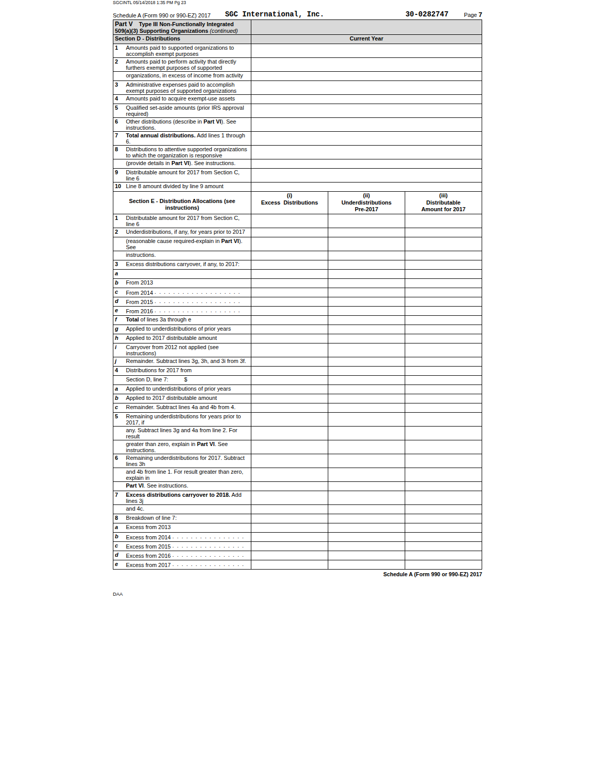SGCINTL 05/14/2018 1:35 PM Pg 23
Schedule A (Form 990 or 990-EZ) 2017 SGC International, Inc. 30-0282747 Page 7
| Part V Type III Non-Functionally Integrated 509(a)(3) Supporting Organizations (continued) | |
| Section D - Distributions | Current Year |
| 1 | Amounts paid to supported organizations to accomplish exempt purposes | |
| 2 | Amounts paid to perform activity that directly furthers exempt purposes of supported | |
| | organizations, in excess of income from activity | |
| 3 | Administrative expenses paid to accomplish exempt purposes of supported organizations | |
| 4 | Amounts paid to acquire exempt-use assets | |
| 5 | Qualified set-aside amounts (prior IRS approval required) | |
| 6 | Other distributions (describe in Part VI ). See instructions. | |
| 7 | Total annual distributions. Add lines 1 through 6. | |
| 8 | Distributions to attentive supported organizations to which the organization is responsive | |
| | (provide details in Part VI ). See instructions. | |
| 9 | Distributable amount for 2017 from Section C, line 6 | |
| 10 | Line 8 amount divided by line 9 amount | |
| Section E - Distribution Allocations (see instructions) | (i) Excess Distributions | (ii) Underdistributions Pre-2017 | (iii) Distributable Amount for 2017 |
| 1 | Distributable amount for 2017 from Section C, line 6 | | | |
| 2 | Underdistributions, if any, for years prior to 2017 | | | |
| | (reasonable cause required-explain in Part VI ). See | | | |
| | instructions. | | | |
| 3 | Excess distributions carryover, if any, to 2017: | | | |
| a | | | | |
| b | From 2013 | | | |
| c | From 2014 . . . . . . . . . . . . . . . . . . . . . . . . . . . . . . . | | | |
| d | From 2015 . . . . . . . . . . . . . . . . . . . . . . . . . . . . . . . | | | |
| e | From 2016 . . . . . . . . . . . . . . . . . . . . . . . . . . . . . . . | | | |
| f | Total of lines 3a through e | | | |
| g | Applied to underdistributions of prior years | | | |
| h | Applied to 2017 distributable amount | | | |
| i | Carryover from 2012 not applied (see instructions) | | | |
| j | Remainder. Subtract lines 3g, 3h, and 3i from 3f. | | | |
| 4 | Distributions for 2017 from | | | |
| | Section D, line 7: $ | | | |
| a | Applied to underdistributions of prior years | | | |
| b | Applied to 2017 distributable amount | | | |
| c | Remainder. Subtract lines 4a and 4b from 4. | | | |
| 5 | Remaining underdistributions for years prior to 2017, if | | | |
| | any. Subtract lines 3g and 4a from line 2. For result | | | |
| | greater than zero, explain in Part VI . See instructions. | | | |
| 6 | Remaining underdistributions for 2017. Subtract lines 3h | | | |
| | and 4b from line 1. For result greater than zero, explain in | | | |
| | Part VI . See instructions. | | | |
| 7 | Excess distributions carryover to 2018. Add lines 3j | | | |
| | and 4c. | | | |
| 8 | Breakdown of line 7: | | | |
| a | Excess from 2013 | | | |
| b | Excess from 2014 . . . . . . . . . . . . . . . . . . . . . . . . . | | | |
| c | Excess from 2015 . . . . . . . . . . . . . . . . . . . . . . . . . | | | |
| d | Excess from 2016 . . . . . . . . . . . . . . . . . . . . . . . . . | | | |
| e | Excess from 2017 . . . . . . . . . . . . . . . . . . . . . . . . . | | | |
Schedule A (Form 990 or 990-EZ) 2017
DAA